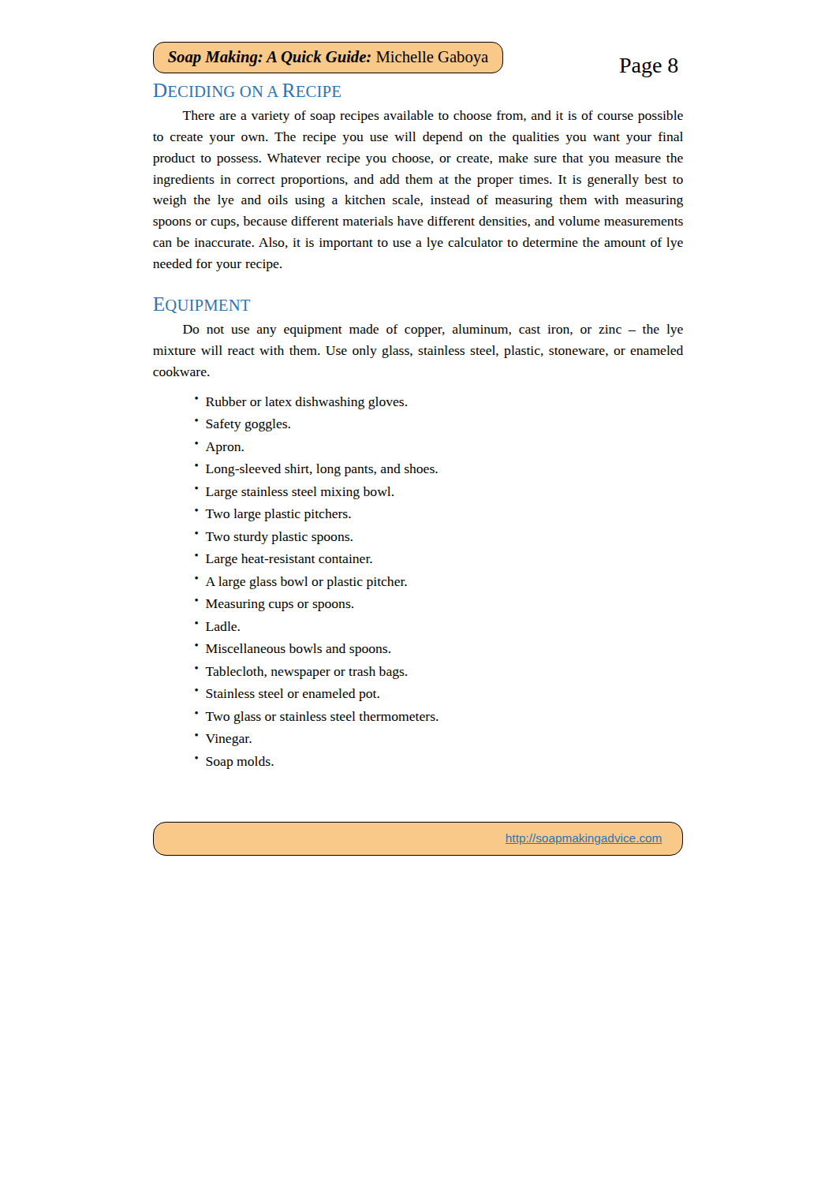Soap Making: A Quick Guide: Michelle Gaboya
Page 8
DECIDING ON A RECIPE
There are a variety of soap recipes available to choose from, and it is of course possible to create your own. The recipe you use will depend on the qualities you want your final product to possess. Whatever recipe you choose, or create, make sure that you measure the ingredients in correct proportions, and add them at the proper times. It is generally best to weigh the lye and oils using a kitchen scale, instead of measuring them with measuring spoons or cups, because different materials have different densities, and volume measurements can be inaccurate. Also, it is important to use a lye calculator to determine the amount of lye needed for your recipe.
EQUIPMENT
Do not use any equipment made of copper, aluminum, cast iron, or zinc – the lye mixture will react with them. Use only glass, stainless steel, plastic, stoneware, or enameled cookware.
Rubber or latex dishwashing gloves.
Safety goggles.
Apron.
Long-sleeved shirt, long pants, and shoes.
Large stainless steel mixing bowl.
Two large plastic pitchers.
Two sturdy plastic spoons.
Large heat-resistant container.
A large glass bowl or plastic pitcher.
Measuring cups or spoons.
Ladle.
Miscellaneous bowls and spoons.
Tablecloth, newspaper or trash bags.
Stainless steel or enameled pot.
Two glass or stainless steel thermometers.
Vinegar.
Soap molds.
http://soapmakingadvice.com